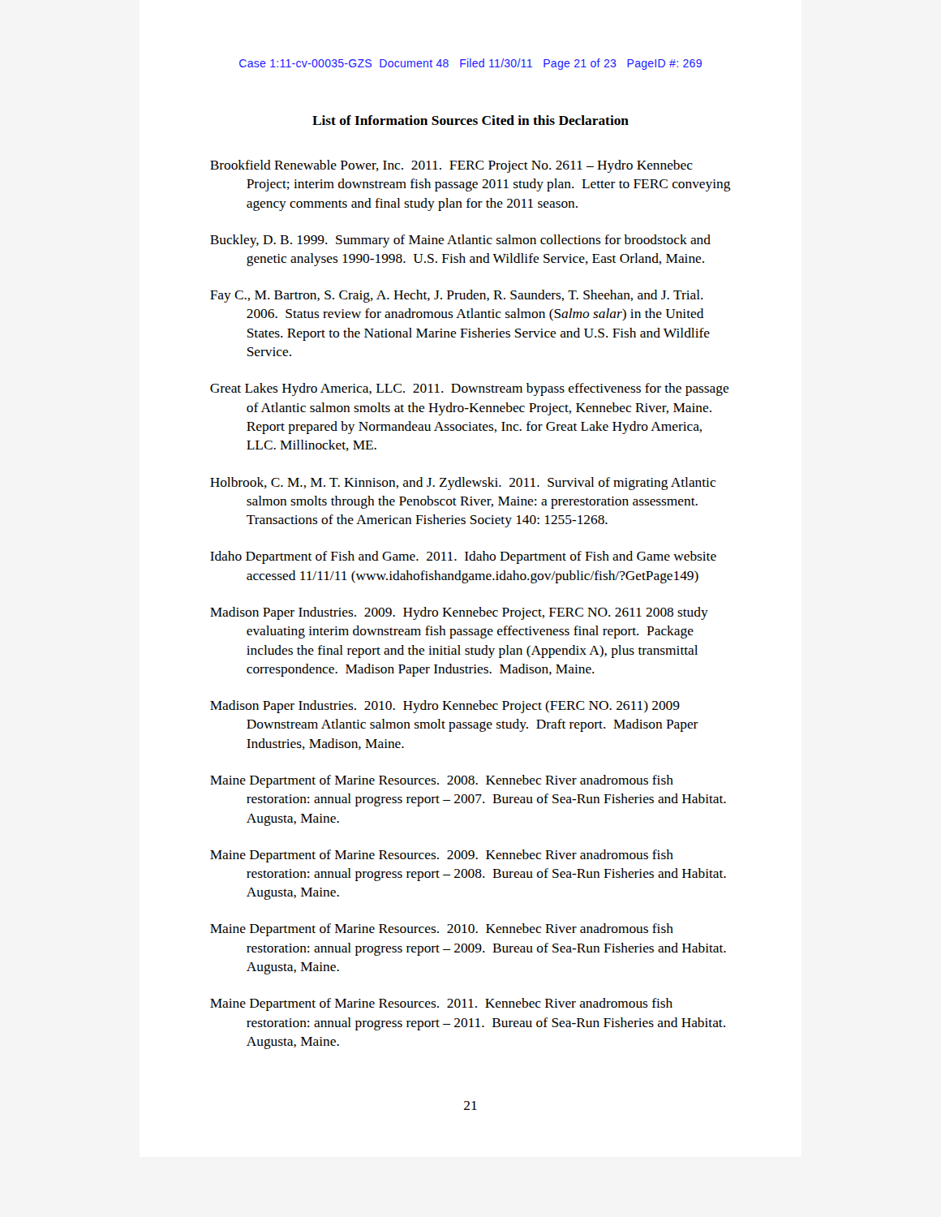Case 1:11-cv-00035-GZS Document 48 Filed 11/30/11 Page 21 of 23 PageID #: 269
List of Information Sources Cited in this Declaration
Brookfield Renewable Power, Inc. 2011. FERC Project No. 2611 – Hydro Kennebec Project; interim downstream fish passage 2011 study plan. Letter to FERC conveying agency comments and final study plan for the 2011 season.
Buckley, D. B. 1999. Summary of Maine Atlantic salmon collections for broodstock and genetic analyses 1990-1998. U.S. Fish and Wildlife Service, East Orland, Maine.
Fay C., M. Bartron, S. Craig, A. Hecht, J. Pruden, R. Saunders, T. Sheehan, and J. Trial. 2006. Status review for anadromous Atlantic salmon (Salmo salar) in the United States. Report to the National Marine Fisheries Service and U.S. Fish and Wildlife Service.
Great Lakes Hydro America, LLC. 2011. Downstream bypass effectiveness for the passage of Atlantic salmon smolts at the Hydro-Kennebec Project, Kennebec River, Maine. Report prepared by Normandeau Associates, Inc. for Great Lake Hydro America, LLC. Millinocket, ME.
Holbrook, C. M., M. T. Kinnison, and J. Zydlewski. 2011. Survival of migrating Atlantic salmon smolts through the Penobscot River, Maine: a prerestoration assessment. Transactions of the American Fisheries Society 140: 1255-1268.
Idaho Department of Fish and Game. 2011. Idaho Department of Fish and Game website accessed 11/11/11 (www.idahofishandgame.idaho.gov/public/fish/?GetPage149)
Madison Paper Industries. 2009. Hydro Kennebec Project, FERC NO. 2611 2008 study evaluating interim downstream fish passage effectiveness final report. Package includes the final report and the initial study plan (Appendix A), plus transmittal correspondence. Madison Paper Industries. Madison, Maine.
Madison Paper Industries. 2010. Hydro Kennebec Project (FERC NO. 2611) 2009 Downstream Atlantic salmon smolt passage study. Draft report. Madison Paper Industries, Madison, Maine.
Maine Department of Marine Resources. 2008. Kennebec River anadromous fish restoration: annual progress report – 2007. Bureau of Sea-Run Fisheries and Habitat. Augusta, Maine.
Maine Department of Marine Resources. 2009. Kennebec River anadromous fish restoration: annual progress report – 2008. Bureau of Sea-Run Fisheries and Habitat. Augusta, Maine.
Maine Department of Marine Resources. 2010. Kennebec River anadromous fish restoration: annual progress report – 2009. Bureau of Sea-Run Fisheries and Habitat. Augusta, Maine.
Maine Department of Marine Resources. 2011. Kennebec River anadromous fish restoration: annual progress report – 2011. Bureau of Sea-Run Fisheries and Habitat. Augusta, Maine.
21